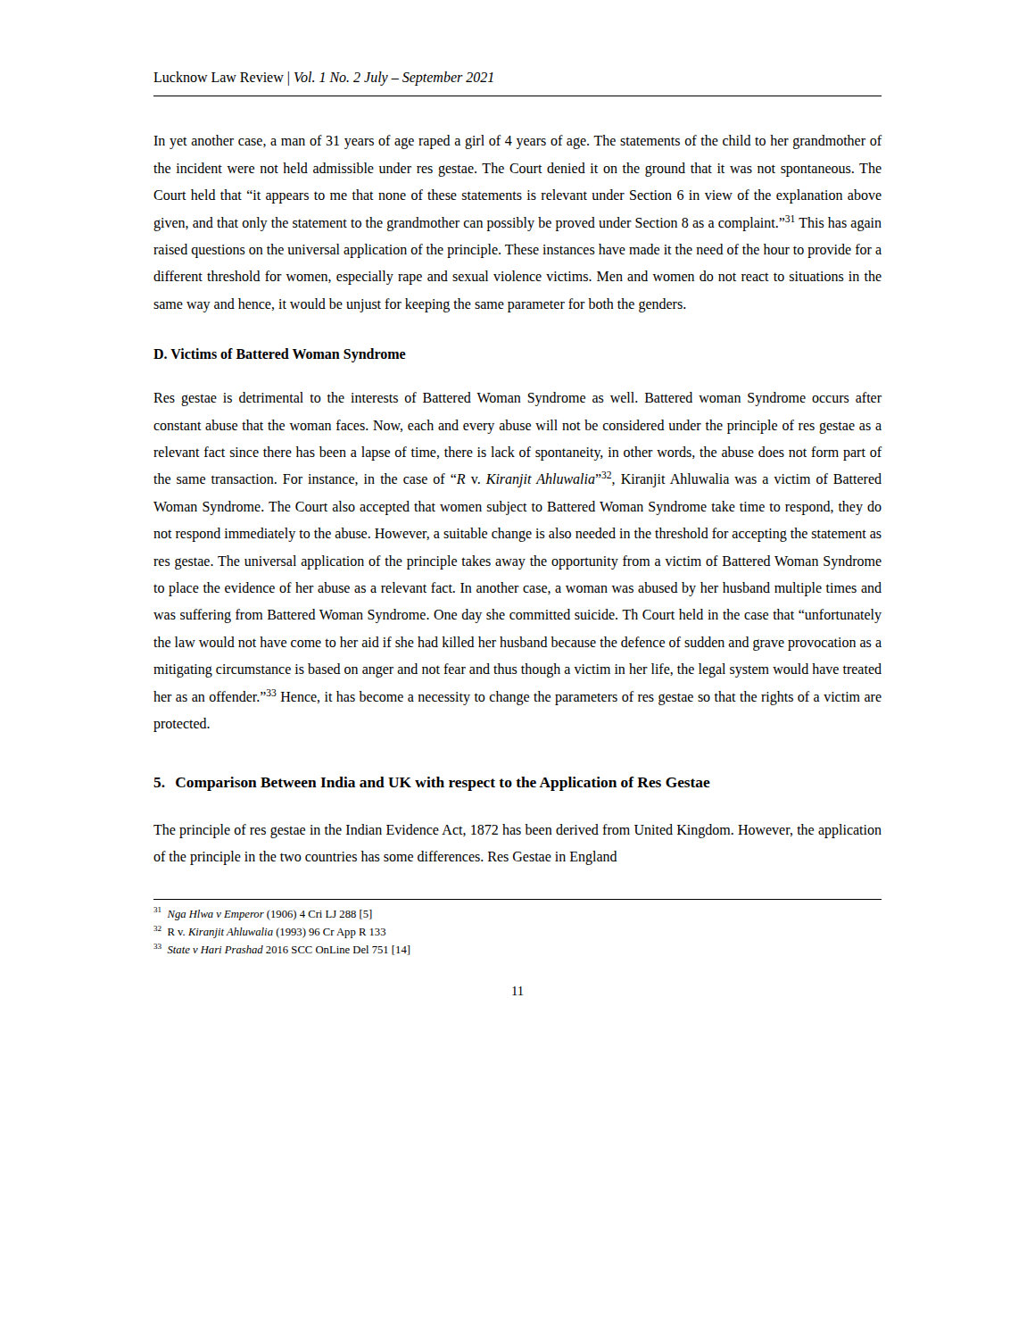Lucknow Law Review | Vol. 1 No. 2 July – September 2021
In yet another case, a man of 31 years of age raped a girl of 4 years of age. The statements of the child to her grandmother of the incident were not held admissible under res gestae. The Court denied it on the ground that it was not spontaneous. The Court held that “it appears to me that none of these statements is relevant under Section 6 in view of the explanation above given, and that only the statement to the grandmother can possibly be proved under Section 8 as a complaint.”31 This has again raised questions on the universal application of the principle. These instances have made it the need of the hour to provide for a different threshold for women, especially rape and sexual violence victims. Men and women do not react to situations in the same way and hence, it would be unjust for keeping the same parameter for both the genders.
D. Victims of Battered Woman Syndrome
Res gestae is detrimental to the interests of Battered Woman Syndrome as well. Battered woman Syndrome occurs after constant abuse that the woman faces. Now, each and every abuse will not be considered under the principle of res gestae as a relevant fact since there has been a lapse of time, there is lack of spontaneity, in other words, the abuse does not form part of the same transaction. For instance, in the case of “R v. Kiranjit Ahluwalia”32, Kiranjit Ahluwalia was a victim of Battered Woman Syndrome. The Court also accepted that women subject to Battered Woman Syndrome take time to respond, they do not respond immediately to the abuse. However, a suitable change is also needed in the threshold for accepting the statement as res gestae. The universal application of the principle takes away the opportunity from a victim of Battered Woman Syndrome to place the evidence of her abuse as a relevant fact. In another case, a woman was abused by her husband multiple times and was suffering from Battered Woman Syndrome. One day she committed suicide. Th Court held in the case that “unfortunately the law would not have come to her aid if she had killed her husband because the defence of sudden and grave provocation as a mitigating circumstance is based on anger and not fear and thus though a victim in her life, the legal system would have treated her as an offender.”33 Hence, it has become a necessity to change the parameters of res gestae so that the rights of a victim are protected.
5. Comparison Between India and UK with respect to the Application of Res Gestae
The principle of res gestae in the Indian Evidence Act, 1872 has been derived from United Kingdom. However, the application of the principle in the two countries has some differences. Res Gestae in England
31 Nga Hlwa v Emperor (1906) 4 Cri LJ 288 [5]
32 R v. Kiranjit Ahluwalia (1993) 96 Cr App R 133
33 State v Hari Prashad 2016 SCC OnLine Del 751 [14]
11